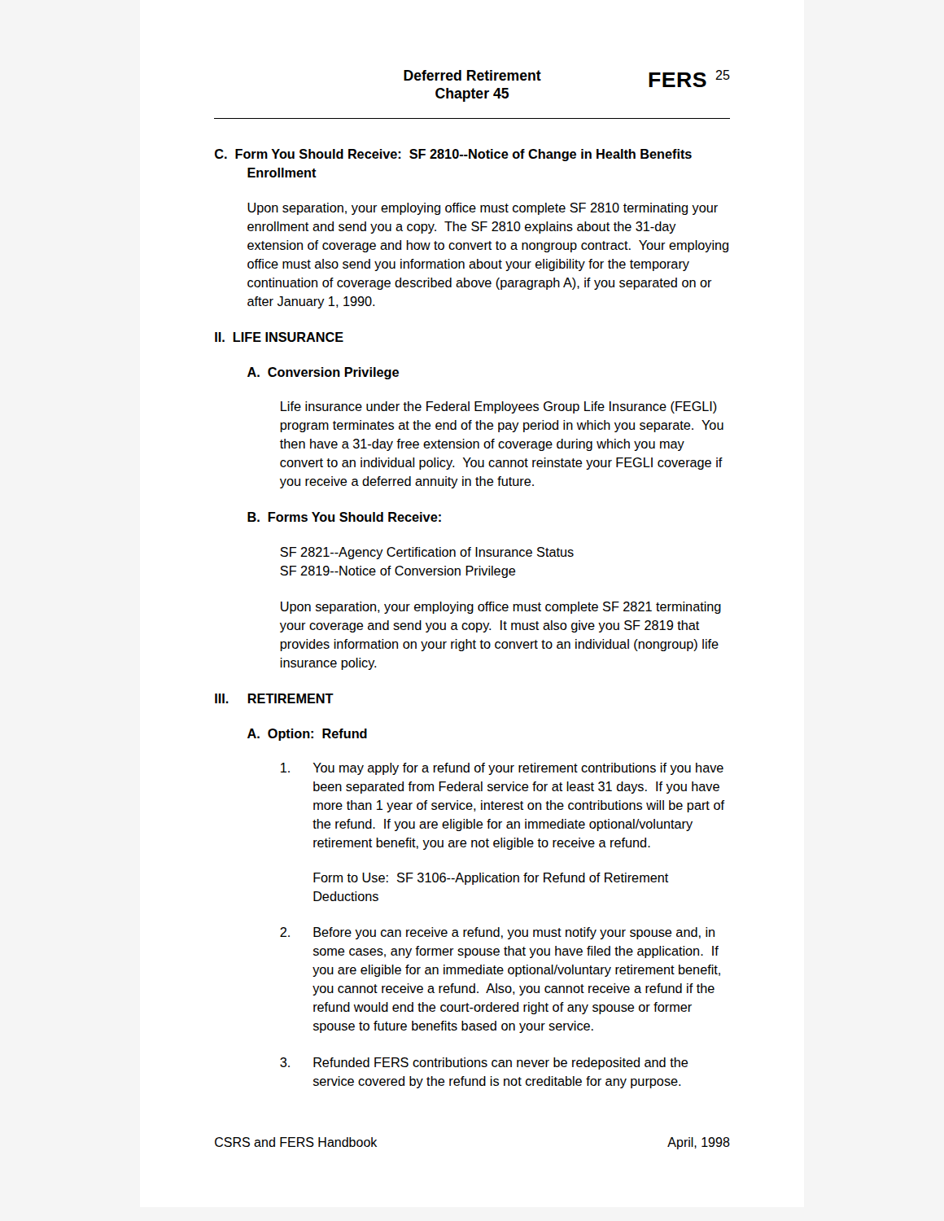FERS 25
Deferred Retirement
Chapter 45
C. Form You Should Receive: SF 2810--Notice of Change in Health Benefits Enrollment
Upon separation, your employing office must complete SF 2810 terminating your enrollment and send you a copy. The SF 2810 explains about the 31-day extension of coverage and how to convert to a nongroup contract. Your employing office must also send you information about your eligibility for the temporary continuation of coverage described above (paragraph A), if you separated on or after January 1, 1990.
II. LIFE INSURANCE
A. Conversion Privilege
Life insurance under the Federal Employees Group Life Insurance (FEGLI) program terminates at the end of the pay period in which you separate. You then have a 31-day free extension of coverage during which you may convert to an individual policy. You cannot reinstate your FEGLI coverage if you receive a deferred annuity in the future.
B. Forms You Should Receive:
SF 2821--Agency Certification of Insurance Status
SF 2819--Notice of Conversion Privilege
Upon separation, your employing office must complete SF 2821 terminating your coverage and send you a copy. It must also give you SF 2819 that provides information on your right to convert to an individual (nongroup) life insurance policy.
III. RETIREMENT
A. Option: Refund
1.
You may apply for a refund of your retirement contributions if you have been separated from Federal service for at least 31 days. If you have more than 1 year of service, interest on the contributions will be part of the refund. If you are eligible for an immediate optional/voluntary retirement benefit, you are not eligible to receive a refund.
Form to Use: SF 3106--Application for Refund of Retirement Deductions
2.
Before you can receive a refund, you must notify your spouse and, in some cases, any former spouse that you have filed the application. If you are eligible for an immediate optional/voluntary retirement benefit, you cannot receive a refund. Also, you cannot receive a refund if the refund would end the court-ordered right of any spouse or former spouse to future benefits based on your service.
3.
Refunded FERS contributions can never be redeposited and the service covered by the refund is not creditable for any purpose.
CSRS and FERS Handbook
April, 1998